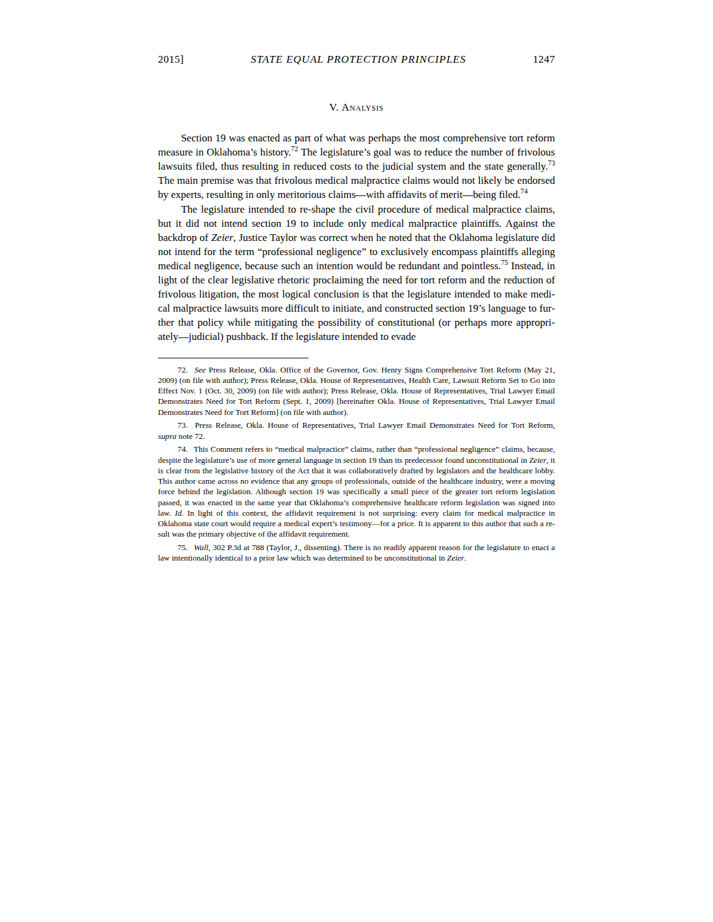2015] STATE EQUAL PROTECTION PRINCIPLES 1247
V. Analysis
Section 19 was enacted as part of what was perhaps the most comprehensive tort reform measure in Oklahoma’s history.72 The legislature’s goal was to reduce the number of frivolous lawsuits filed, thus resulting in reduced costs to the judicial system and the state generally.73 The main premise was that frivolous medical malpractice claims would not likely be endorsed by experts, resulting in only meritorious claims—with affidavits of merit—being filed.74
The legislature intended to re-shape the civil procedure of medical malpractice claims, but it did not intend section 19 to include only medical malpractice plaintiffs. Against the backdrop of Zeier, Justice Taylor was correct when he noted that the Oklahoma legislature did not intend for the term “professional negligence” to exclusively encompass plaintiffs alleging medical negligence, because such an intention would be redundant and pointless.75 Instead, in light of the clear legislative rhetoric proclaiming the need for tort reform and the reduction of frivolous litigation, the most logical conclusion is that the legislature intended to make medical malpractice lawsuits more difficult to initiate, and constructed section 19’s language to further that policy while mitigating the possibility of constitutional (or perhaps more appropriately—judicial) pushback. If the legislature intended to evade
72. See Press Release, Okla. Office of the Governor, Gov. Henry Signs Comprehensive Tort Reform (May 21, 2009) (on file with author); Press Release, Okla. House of Representatives, Health Care, Lawsuit Reform Set to Go into Effect Nov. 1 (Oct. 30, 2009) (on file with author); Press Release, Okla. House of Representatives, Trial Lawyer Email Demonstrates Need for Tort Reform (Sept. 1, 2009) [hereinafter Okla. House of Representatives, Trial Lawyer Email Demonstrates Need for Tort Reform] (on file with author).
73. Press Release, Okla. House of Representatives, Trial Lawyer Email Demonstrates Need for Tort Reform, supra note 72.
74. This Comment refers to “medical malpractice” claims, rather than “professional negligence” claims, because, despite the legislature’s use of more general language in section 19 than its predecessor found unconstitutional in Zeier, it is clear from the legislative history of the Act that it was collaboratively drafted by legislators and the healthcare lobby. This author came across no evidence that any groups of professionals, outside of the healthcare industry, were a moving force behind the legislation. Although section 19 was specifically a small piece of the greater tort reform legislation passed, it was enacted in the same year that Oklahoma’s comprehensive healthcare reform legislation was signed into law. Id. In light of this context, the affidavit requirement is not surprising: every claim for medical malpractice in Oklahoma state court would require a medical expert’s testimony—for a price. It is apparent to this author that such a result was the primary objective of the affidavit requirement.
75. Wall, 302 P.3d at 788 (Taylor, J., dissenting). There is no readily apparent reason for the legislature to enact a law intentionally identical to a prior law which was determined to be unconstitutional in Zeier.